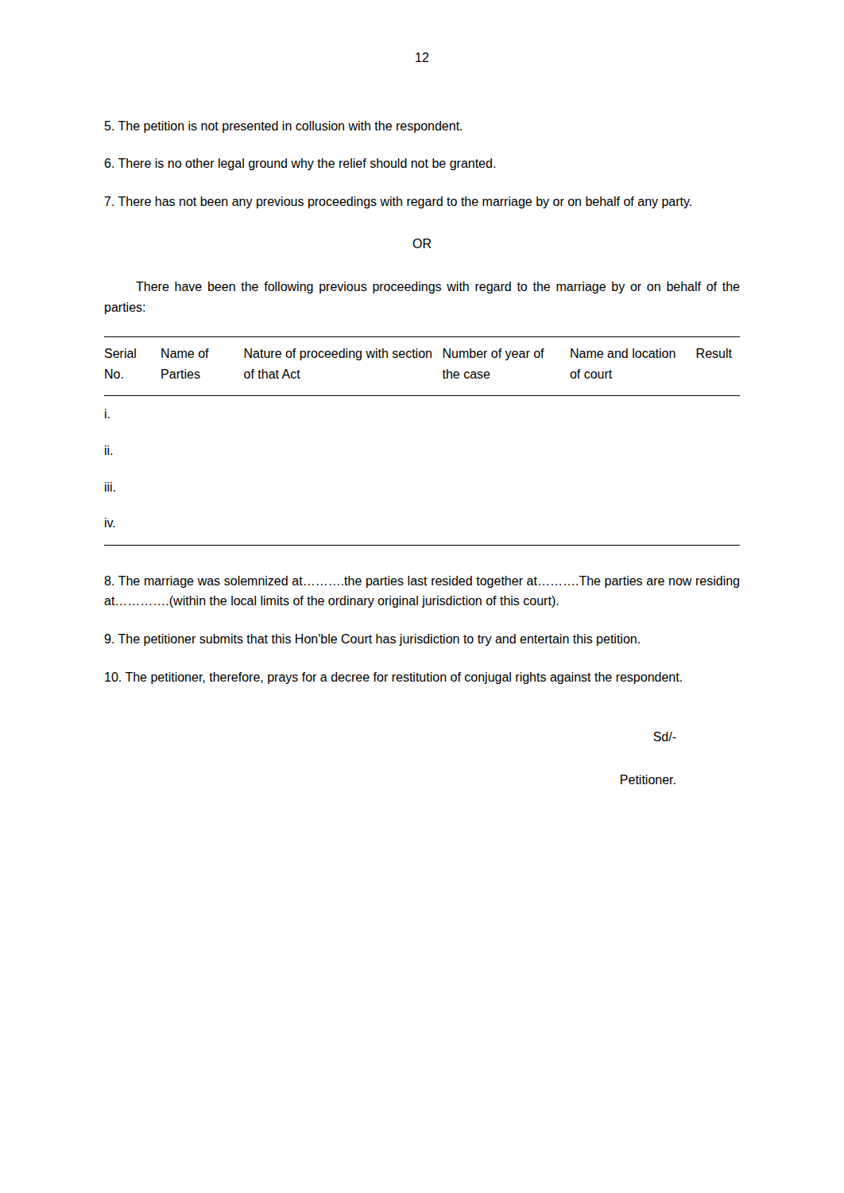12
5. The petition is not presented in collusion with the respondent.
6. There is no other legal ground why the relief should not be granted.
7. There has not been any previous proceedings with regard to the marriage by or on behalf of any party.
OR
There have been the following previous proceedings with regard to the marriage by or on behalf of the parties:
| Serial No. | Name of Parties | Nature of proceeding with section of that Act | Number of year of the case | Name and location of court | Result |
| --- | --- | --- | --- | --- | --- |
| i. | | | | | |
| ii. | | | | | |
| iii. | | | | | |
| iv. | | | | | |
8. The marriage was solemnized at……….the parties last resided together at……….The parties are now residing at………….(within the local limits of the ordinary original jurisdiction of this court).
9. The petitioner submits that this Hon'ble Court has jurisdiction to try and entertain this petition.
10. The petitioner, therefore, prays for a decree for restitution of conjugal rights against the respondent.
Sd/-
Petitioner.